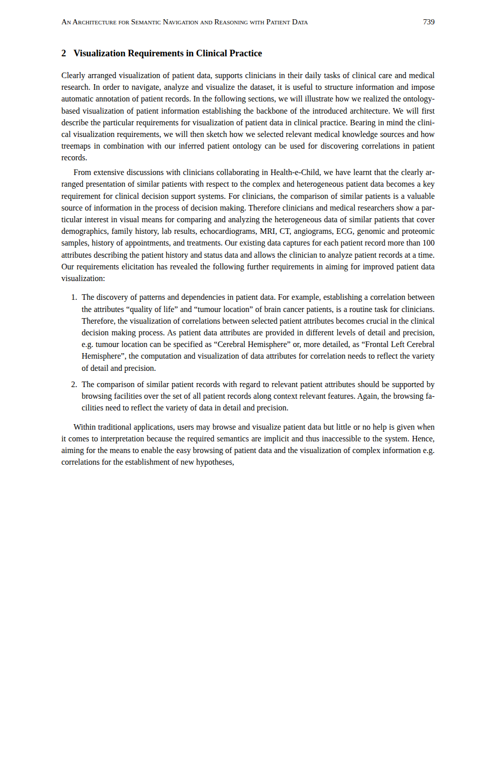An Architecture for Semantic Navigation and Reasoning with Patient Data 739
2 Visualization Requirements in Clinical Practice
Clearly arranged visualization of patient data, supports clinicians in their daily tasks of clinical care and medical research. In order to navigate, analyze and visualize the dataset, it is useful to structure information and impose automatic annotation of patient records. In the following sections, we will illustrate how we realized the ontology-based visualization of patient information establishing the backbone of the introduced architecture. We will first describe the particular requirements for visualization of patient data in clinical practice. Bearing in mind the clinical visualization requirements, we will then sketch how we selected relevant medical knowledge sources and how treemaps in combination with our inferred patient ontology can be used for discovering correlations in patient records.
From extensive discussions with clinicians collaborating in Health-e-Child, we have learnt that the clearly arranged presentation of similar patients with respect to the complex and heterogeneous patient data becomes a key requirement for clinical decision support systems. For clinicians, the comparison of similar patients is a valuable source of information in the process of decision making. Therefore clinicians and medical researchers show a particular interest in visual means for comparing and analyzing the heterogeneous data of similar patients that cover demographics, family history, lab results, echocardiograms, MRI, CT, angiograms, ECG, genomic and proteomic samples, history of appointments, and treatments. Our existing data captures for each patient record more than 100 attributes describing the patient history and status data and allows the clinician to analyze patient records at a time. Our requirements elicitation has revealed the following further requirements in aiming for improved patient data visualization:
The discovery of patterns and dependencies in patient data. For example, establishing a correlation between the attributes “quality of life” and “tumour location” of brain cancer patients, is a routine task for clinicians. Therefore, the visualization of correlations between selected patient attributes becomes crucial in the clinical decision making process. As patient data attributes are provided in different levels of detail and precision, e.g. tumour location can be specified as “Cerebral Hemisphere” or, more detailed, as “Frontal Left Cerebral Hemisphere”, the computation and visualization of data attributes for correlation needs to reflect the variety of detail and precision.
The comparison of similar patient records with regard to relevant patient attributes should be supported by browsing facilities over the set of all patient records along context relevant features. Again, the browsing facilities need to reflect the variety of data in detail and precision.
Within traditional applications, users may browse and visualize patient data but little or no help is given when it comes to interpretation because the required semantics are implicit and thus inaccessible to the system. Hence, aiming for the means to enable the easy browsing of patient data and the visualization of complex information e.g. correlations for the establishment of new hypotheses,